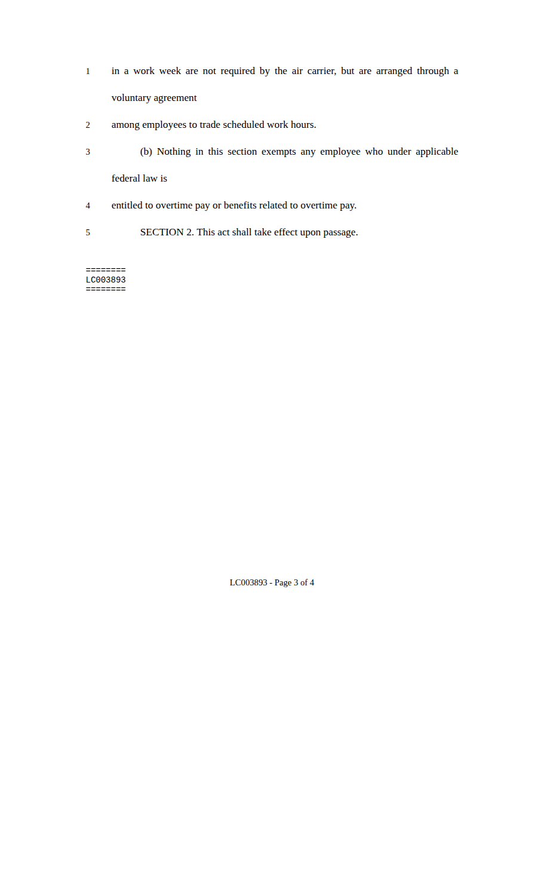1
in a work week are not required by the air carrier, but are arranged through a voluntary agreement
2
among employees to trade scheduled work hours.
3
(b) Nothing in this section exempts any employee who under applicable federal law is
4
entitled to overtime pay or benefits related to overtime pay.
5
SECTION 2. This act shall take effect upon passage.
========
LC003893
========
LC003893 - Page 3 of 4